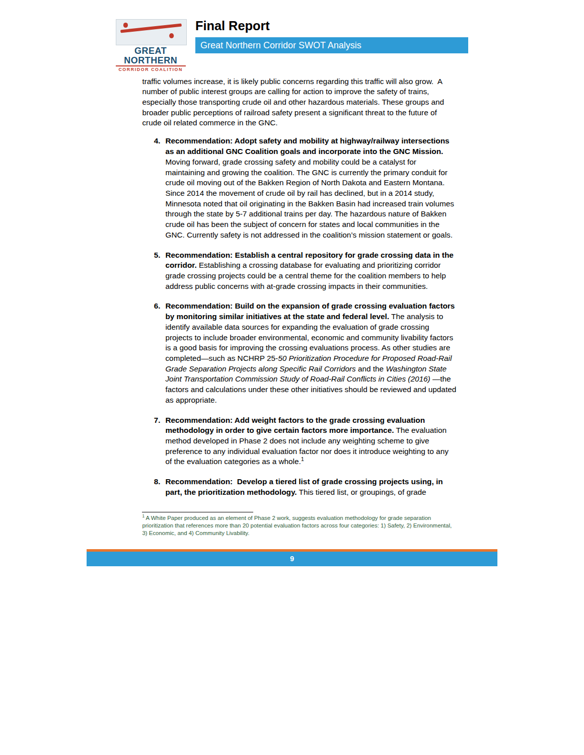GREAT
NORTHERN
CORRIDOR COALITION
Final Report
Great Northern Corridor SWOT Analysis
traffic volumes increase, it is likely public concerns regarding this traffic will also grow. A number of public interest groups are calling for action to improve the safety of trains, especially those transporting crude oil and other hazardous materials. These groups and broader public perceptions of railroad safety present a significant threat to the future of crude oil related commerce in the GNC.
Recommendation: Adopt safety and mobility at highway/railway intersections as an additional GNC Coalition goals and incorporate into the GNC Mission. Moving forward, grade crossing safety and mobility could be a catalyst for maintaining and growing the coalition. The GNC is currently the primary conduit for crude oil moving out of the Bakken Region of North Dakota and Eastern Montana. Since 2014 the movement of crude oil by rail has declined, but in a 2014 study, Minnesota noted that oil originating in the Bakken Basin had increased train volumes through the state by 5-7 additional trains per day. The hazardous nature of Bakken crude oil has been the subject of concern for states and local communities in the GNC. Currently safety is not addressed in the coalition’s mission statement or goals.
Recommendation: Establish a central repository for grade crossing data in the corridor. Establishing a crossing database for evaluating and prioritizing corridor grade crossing projects could be a central theme for the coalition members to help address public concerns with at-grade crossing impacts in their communities.
Recommendation: Build on the expansion of grade crossing evaluation factors by monitoring similar initiatives at the state and federal level. The analysis to identify available data sources for expanding the evaluation of grade crossing projects to include broader environmental, economic and community livability factors is a good basis for improving the crossing evaluations process. As other studies are completed—such as NCHRP 25-50 Prioritization Procedure for Proposed Road-Rail Grade Separation Projects along Specific Rail Corridors and the Washington State Joint Transportation Commission Study of Road-Rail Conflicts in Cities (2016) —the factors and calculations under these other initiatives should be reviewed and updated as appropriate.
Recommendation: Add weight factors to the grade crossing evaluation methodology in order to give certain factors more importance. The evaluation method developed in Phase 2 does not include any weighting scheme to give preference to any individual evaluation factor nor does it introduce weighting to any of the evaluation categories as a whole.1
Recommendation: Develop a tiered list of grade crossing projects using, in part, the prioritization methodology. This tiered list, or groupings, of grade
1 A White Paper produced as an element of Phase 2 work, suggests evaluation methodology for grade separation prioritization that references more than 20 potential evaluation factors across four categories: 1) Safety, 2) Environmental, 3) Economic, and 4) Community Livability.
9